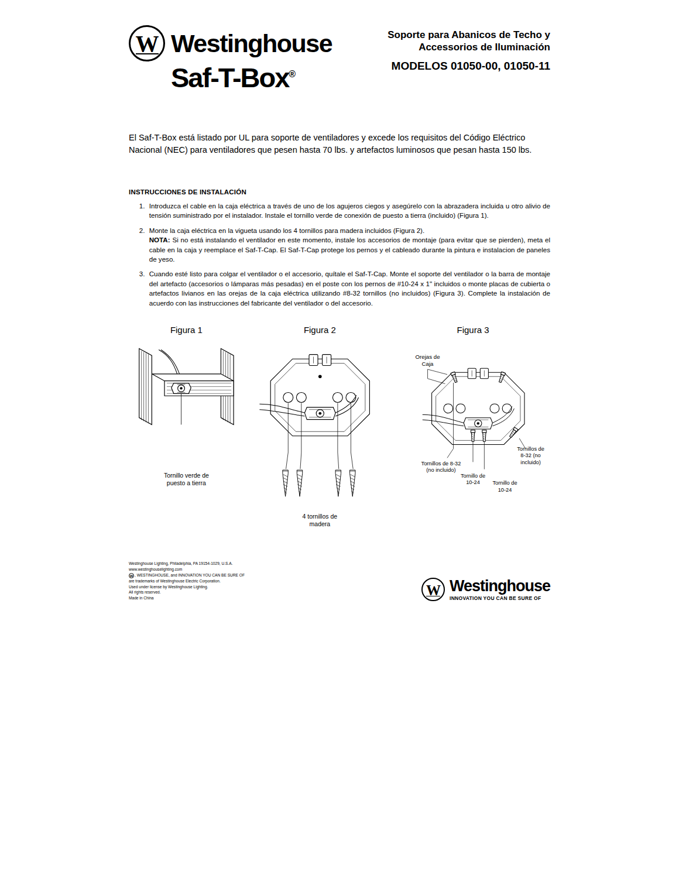W
Westinghouse
Saf-T-Box®
Soporte para Abanicos de Techo y
Accessorios de Iluminación
MODELOS 01050-00, 01050-11
El Saf-T-Box está listado por UL para soporte de ventiladores y excede los requisitos del Código Eléctrico Nacional (NEC) para ventiladores que pesen hasta 70 lbs. y artefactos luminosos que pesan hasta 150 lbs.
INSTRUCCIONES DE INSTALACIÓN
Introduzca el cable en la caja eléctrica a través de uno de los agujeros ciegos y asegúrelo con la abrazadera incluida u otro alivio de tensión suministrado por el instalador. Instale el tornillo verde de conexión de puesto a tierra (incluido) (Figura 1).
Monte la caja eléctrica en la vigueta usando los 4 tornillos para madera incluidos (Figura 2).
NOTA: Si no está instalando el ventilador en este momento, instale los accesorios de montaje (para evitar que se pierden), meta el cable en la caja y reemplace el Saf-T-Cap. El Saf-T-Cap protege los pernos y el cableado durante la pintura e instalacion de paneles de yeso.
Cuando esté listo para colgar el ventilador o el accesorio, quítale el Saf-T-Cap. Monte el soporte del ventilador o la barra de montaje del artefacto (accesorios o lámparas más pesadas) en el poste con los pernos de #10-24 x 1" incluidos o monte placas de cubierta o artefactos livianos en las orejas de la caja eléctrica utilizando #8-32 tornillos (no incluidos) (Figura 3). Complete la instalación de acuerdo con las instrucciones del fabricante del ventilador o del accesorio.
Figura 1
Tornillo verde de
puesto a tierra
Figura 2
4 tornillos de
madera
Figura 3
Orejas de Caja Tornillos de 8-32 (no incluido) Tornillos de 8-32 (no incluido) Tornillo de 10-24 Tornillo de 10-24
Westinghouse Lighting, Philadelphia, PA 19154-1029, U.S.A.
www.westinghouselighting.com
W, WESTINGHOUSE, and INNOVATION YOU CAN BE SURE OF
are trademarks of Westinghouse Electric Corporation.
Used under license by Westinghouse Lighting.
All rights reserved.
Made in China
W
Westinghouse
INNOVATION YOU CAN BE SURE OF